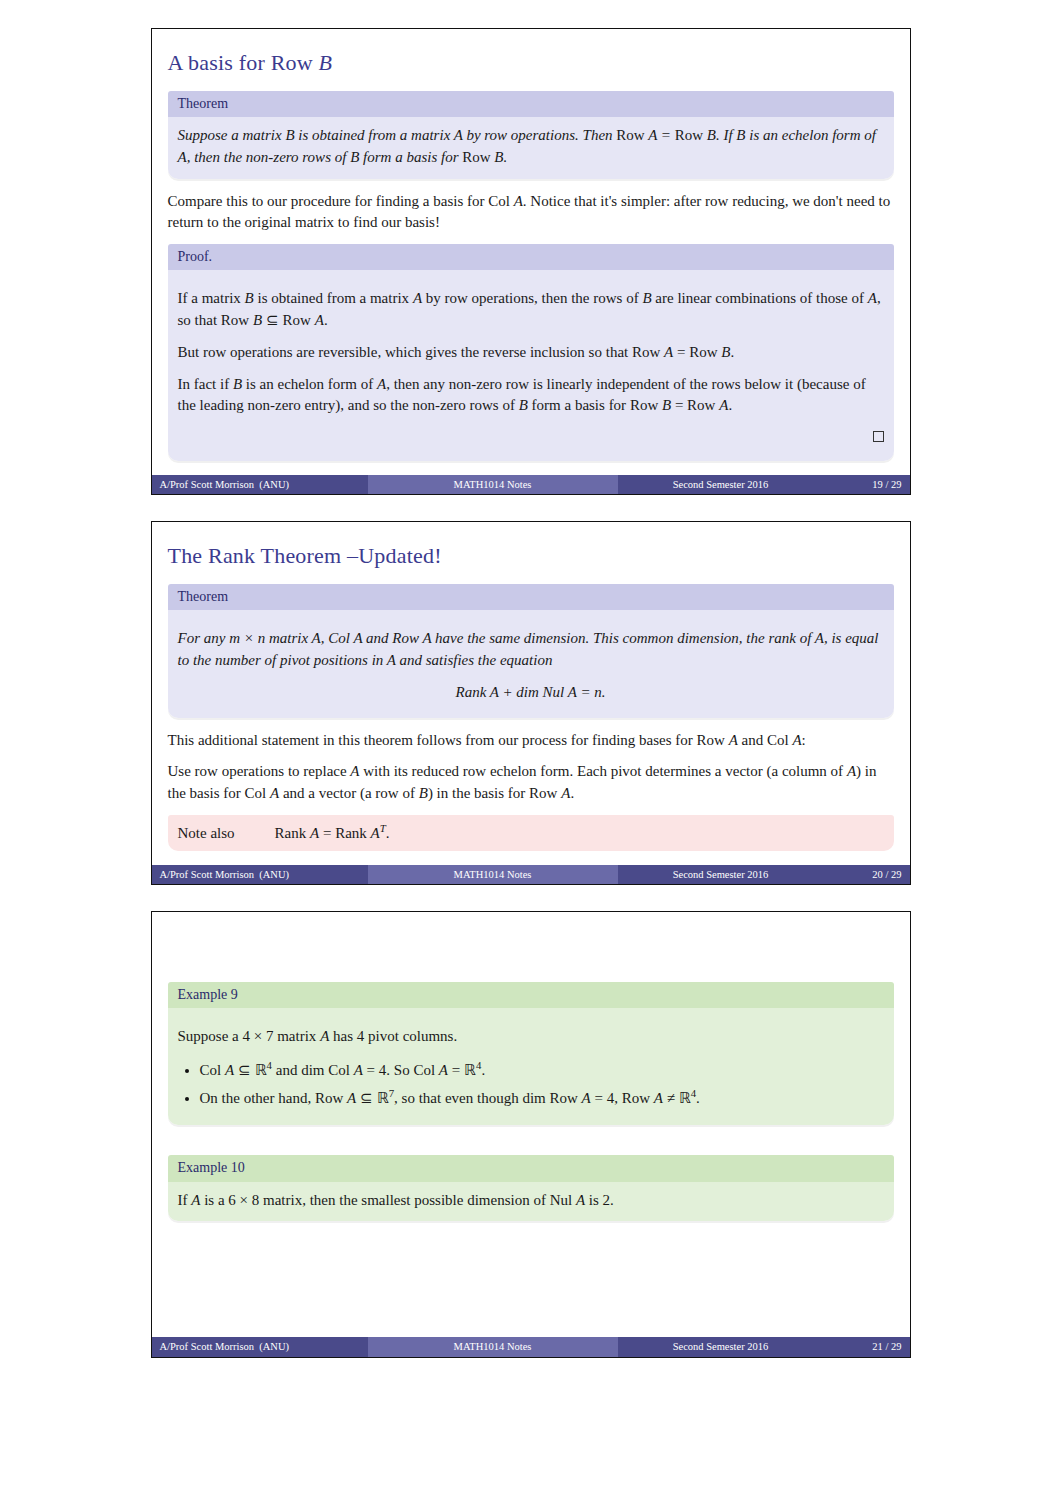A basis for Row B
Theorem
Suppose a matrix B is obtained from a matrix A by row operations. Then Row A = Row B. If B is an echelon form of A, then the non-zero rows of B form a basis for Row B.
Compare this to our procedure for finding a basis for Col A. Notice that it's simpler: after row reducing, we don't need to return to the original matrix to find our basis!
Proof.
If a matrix B is obtained from a matrix A by row operations, then the rows of B are linear combinations of those of A, so that Row B ⊆ Row A.
But row operations are reversible, which gives the reverse inclusion so that Row A = Row B.
In fact if B is an echelon form of A, then any non-zero row is linearly independent of the rows below it (because of the leading non-zero entry), and so the non-zero rows of B form a basis for Row B = Row A.
A/Prof Scott Morrison (ANU)
MATH1014 Notes
Second Semester 2016
19 / 29
The Rank Theorem –Updated!
Theorem
For any m × n matrix A, Col A and Row A have the same dimension. This common dimension, the rank of A, is equal to the number of pivot positions in A and satisfies the equation
Rank A + dim Nul A = n.
This additional statement in this theorem follows from our process for finding bases for Row A and Col A:
Use row operations to replace A with its reduced row echelon form. Each pivot determines a vector (a column of A) in the basis for Col A and a vector (a row of B) in the basis for Row A.
Note also
Rank A = Rank AT.
A/Prof Scott Morrison (ANU)
MATH1014 Notes
Second Semester 2016
20 / 29
Example 9
Suppose a 4 × 7 matrix A has 4 pivot columns.
Col A ⊆ ℝ4 and dim Col A = 4. So Col A = ℝ4.
On the other hand, Row A ⊆ ℝ7, so that even though dim Row A = 4, Row A ≠ ℝ4.
Example 10
If A is a 6 × 8 matrix, then the smallest possible dimension of Nul A is 2.
A/Prof Scott Morrison (ANU)
MATH1014 Notes
Second Semester 2016
21 / 29